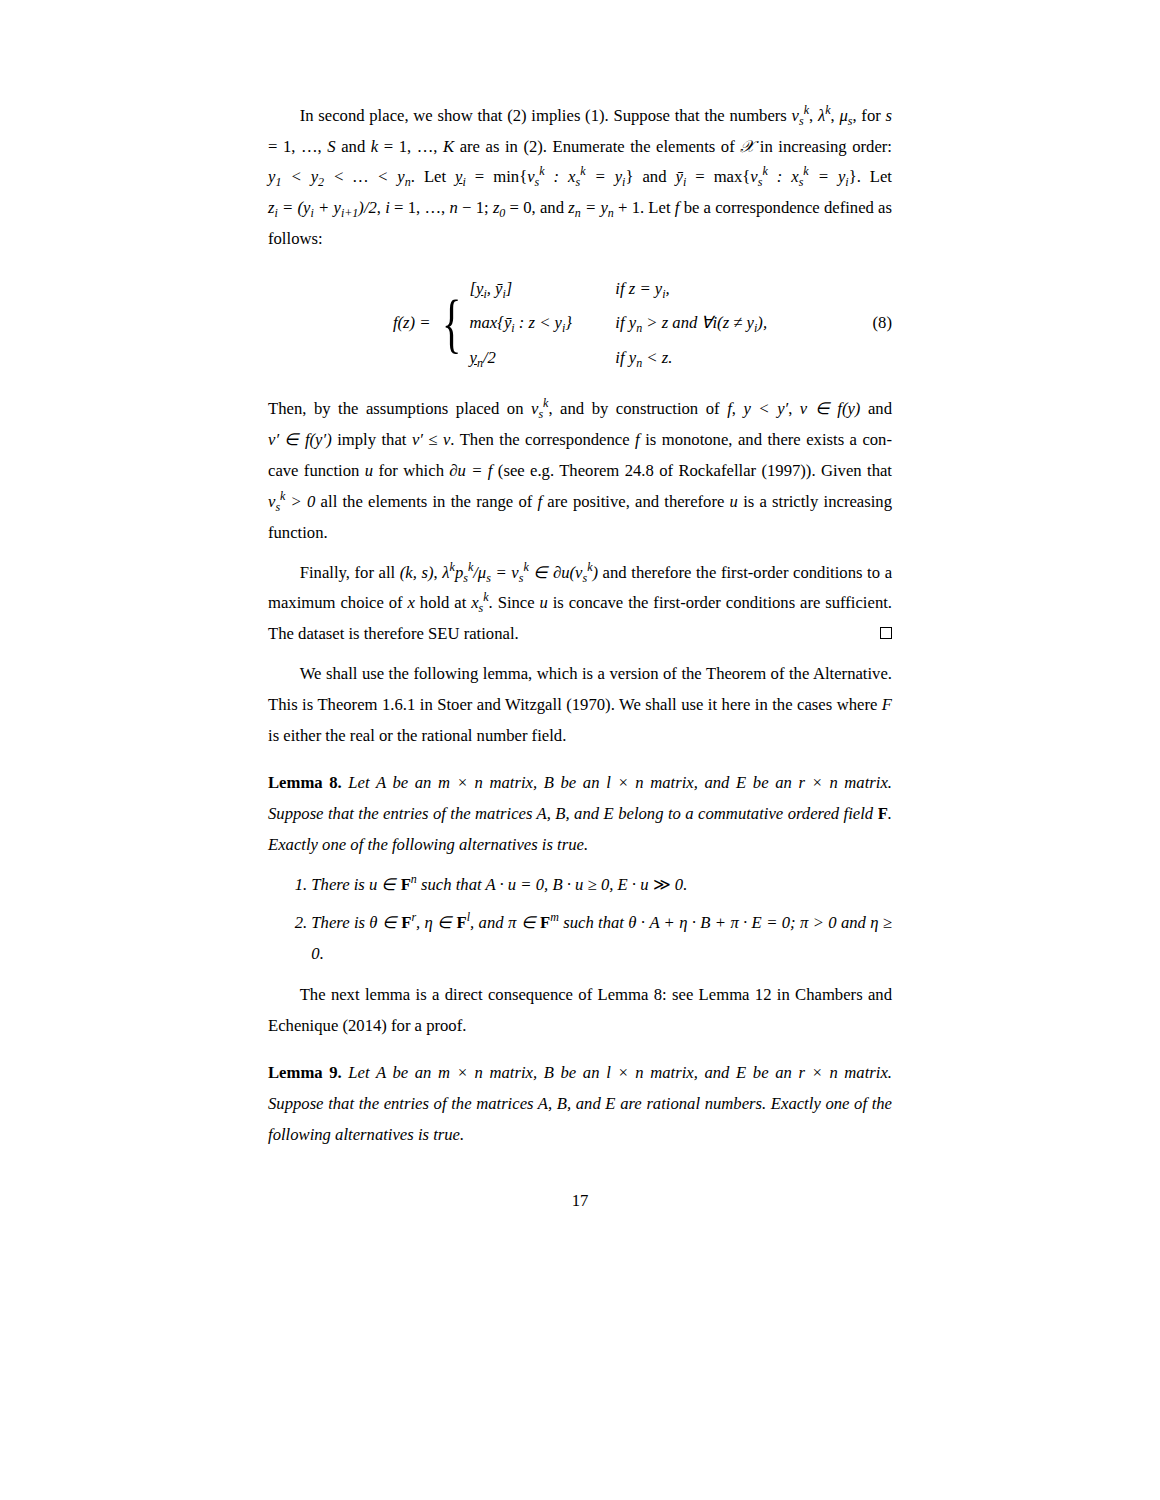In second place, we show that (2) implies (1). Suppose that the numbers vsk, λk, μs, for s = 1, …, S and k = 1, …, K are as in (2). Enumerate the elements of 𝒳 in increasing order: y1 < y2 < … < yn. Let yi = min{vsk : xsk = yi} and ȳi = max{vsk : xsk = yi}. Let zi = (yi + yi+1)/2, i = 1, …, n − 1; z0 = 0, and zn = yn + 1. Let f be a correspondence defined as follows:
f(z) = {
| [ y i , ȳ i ] | if z = y i , |
| max{ȳ i : z < y i } | if y n > z and ∀i(z ≠ y i ), |
| y n /2 | if y n < z. |
(8)
Then, by the assumptions placed on vsk, and by construction of f, y < y′, v ∈ f(y) and v′ ∈ f(y′) imply that v′ ≤ v. Then the correspondence f is monotone, and there exists a concave function u for which ∂u = f (see e.g. Theorem 24.8 of Rockafellar (1997)). Given that vsk > 0 all the elements in the range of f are positive, and therefore u is a strictly increasing function.
Finally, for all (k, s), λkpsk/μs = vsk ∈ ∂u(vsk) and therefore the first-order conditions to a maximum choice of x hold at xsk. Since u is concave the first-order conditions are sufficient. The dataset is therefore SEU rational.
We shall use the following lemma, which is a version of the Theorem of the Alternative. This is Theorem 1.6.1 in Stoer and Witzgall (1970). We shall use it here in the cases where F is either the real or the rational number field.
Lemma 8. Let A be an m × n matrix, B be an l × n matrix, and E be an r × n matrix. Suppose that the entries of the matrices A, B, and E belong to a commutative ordered field F. Exactly one of the following alternatives is true.
There is u ∈ Fn such that A · u = 0, B · u ≥ 0, E · u ≫ 0.
There is θ ∈ Fr, η ∈ Fl, and π ∈ Fm such that θ · A + η · B + π · E = 0; π > 0 and η ≥ 0.
The next lemma is a direct consequence of Lemma 8: see Lemma 12 in Chambers and Echenique (2014) for a proof.
Lemma 9. Let A be an m × n matrix, B be an l × n matrix, and E be an r × n matrix. Suppose that the entries of the matrices A, B, and E are rational numbers. Exactly one of the following alternatives is true.
17